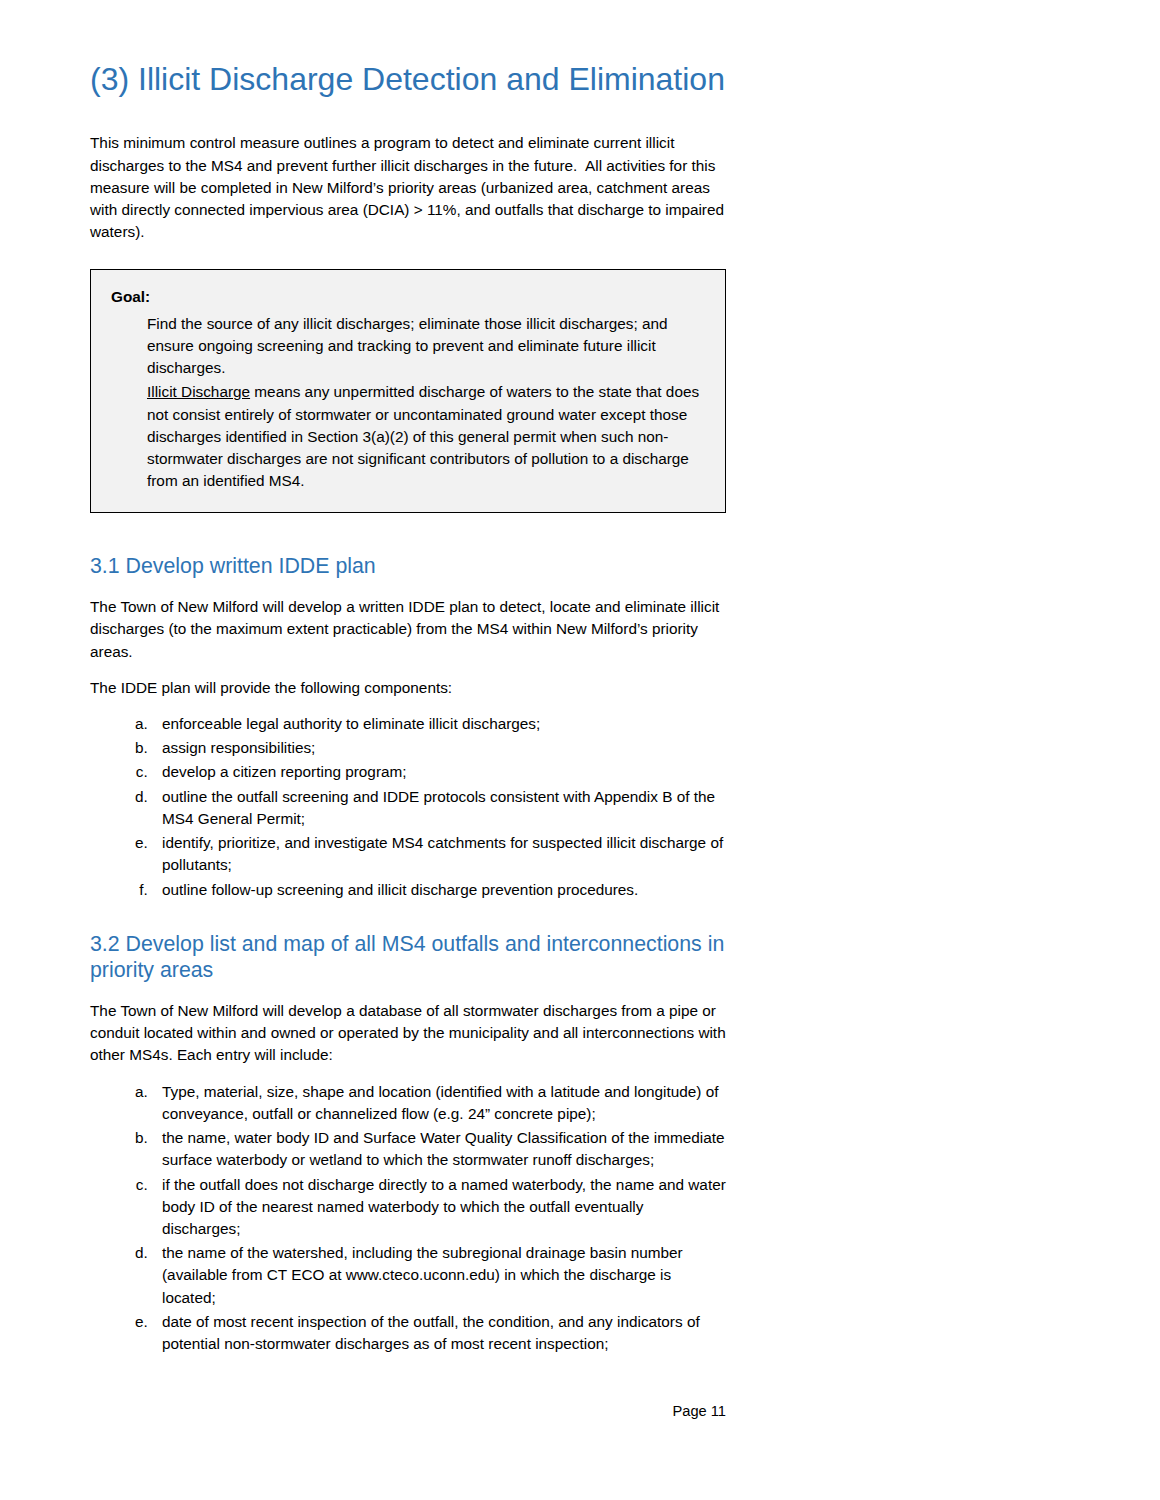(3) Illicit Discharge Detection and Elimination
This minimum control measure outlines a program to detect and eliminate current illicit discharges to the MS4 and prevent further illicit discharges in the future. All activities for this measure will be completed in New Milford’s priority areas (urbanized area, catchment areas with directly connected impervious area (DCIA) > 11%, and outfalls that discharge to impaired waters).
Goal:
Find the source of any illicit discharges; eliminate those illicit discharges; and ensure ongoing screening and tracking to prevent and eliminate future illicit discharges.
Illicit Discharge means any unpermitted discharge of waters to the state that does not consist entirely of stormwater or uncontaminated ground water except those discharges identified in Section 3(a)(2) of this general permit when such non-stormwater discharges are not significant contributors of pollution to a discharge from an identified MS4.
3.1 Develop written IDDE plan
The Town of New Milford will develop a written IDDE plan to detect, locate and eliminate illicit discharges (to the maximum extent practicable) from the MS4 within New Milford’s priority areas.
The IDDE plan will provide the following components:
enforceable legal authority to eliminate illicit discharges;
assign responsibilities;
develop a citizen reporting program;
outline the outfall screening and IDDE protocols consistent with Appendix B of the MS4 General Permit;
identify, prioritize, and investigate MS4 catchments for suspected illicit discharge of pollutants;
outline follow-up screening and illicit discharge prevention procedures.
3.2 Develop list and map of all MS4 outfalls and interconnections in priority areas
The Town of New Milford will develop a database of all stormwater discharges from a pipe or conduit located within and owned or operated by the municipality and all interconnections with other MS4s. Each entry will include:
Type, material, size, shape and location (identified with a latitude and longitude) of conveyance, outfall or channelized flow (e.g. 24” concrete pipe);
the name, water body ID and Surface Water Quality Classification of the immediate surface waterbody or wetland to which the stormwater runoff discharges;
if the outfall does not discharge directly to a named waterbody, the name and water body ID of the nearest named waterbody to which the outfall eventually discharges;
the name of the watershed, including the subregional drainage basin number (available from CT ECO at www.cteco.uconn.edu) in which the discharge is located;
date of most recent inspection of the outfall, the condition, and any indicators of potential non-stormwater discharges as of most recent inspection;
Page 11